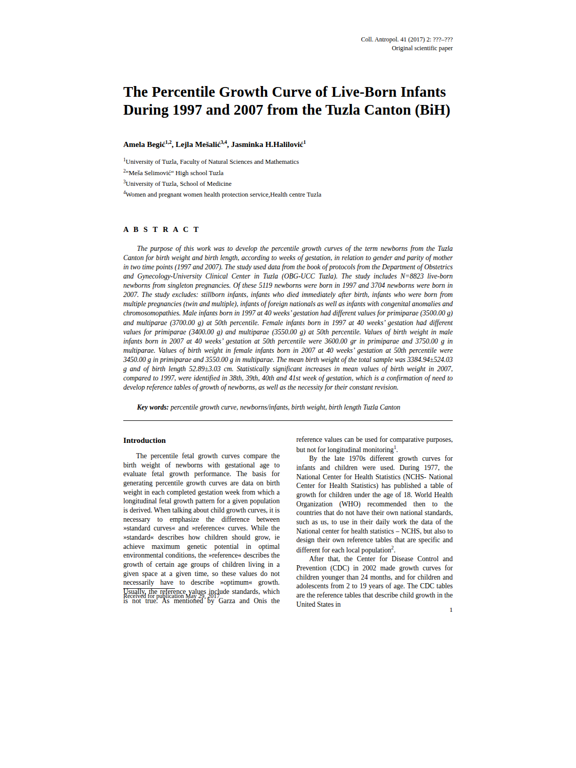Coll. Antropol. 41 (2017) 2: ???–???
Original scientific paper
The Percentile Growth Curve of Live-Born Infants
During 1997 and 2007 from the Tuzla Canton (BiH)
Amela Begić1,2, Lejla Mešalić3,4, Jasminka H.Halilović1
1University of Tuzla, Faculty of Natural Sciences and Mathematics
2“Meša Selimović“ High school Tuzla
3University of Tuzla, School of Medicine
4Women and pregnant women health protection service,Health centre Tuzla
A B S T R A C T
The purpose of this work was to develop the percentile growth curves of the term newborns from the Tuzla Canton for birth weight and birth length, according to weeks of gestation, in relation to gender and parity of mother in two time points (1997 and 2007). The study used data from the book of protocols from the Department of Obstetrics and Gynecology-University Clinical Center in Tuzla (OBG-UCC Tuzla). The study includes N=8823 live-born newborns from singleton pregnancies. Of these 5119 newborns were born in 1997 and 3704 newborns were born in 2007. The study excludes: stillborn infants, infants who died immediately after birth, infants who were born from multiple pregnancies (twin and multiple), infants of foreign nationals as well as infants with congenital anomalies and chromosomopathies. Male infants born in 1997 at 40 weeks’ gestation had different values for primiparae (3500.00 g) and multiparae (3700.00 g) at 50th percentile. Female infants born in 1997 at 40 weeks’ gestation had different values for primiparae (3400.00 g) and multiparae (3550.00 g) at 50th percentile. Values of birth weight in male infants born in 2007 at 40 weeks’ gestation at 50th percentile were 3600.00 gr in primiparae and 3750.00 g in multiparae. Values of birth weight in female infants born in 2007 at 40 weeks’ gestation at 50th percentile were 3450.00 g in primiparae and 3550.00 g in multiparae. The mean birth weight of the total sample was 3384.94±524.03 g and of birth length 52.89±3.03 cm. Statistically significant increases in mean values of birth weight in 2007, compared to 1997, were identified in 38th, 39th, 40th and 41st week of gestation, which is a confirmation of need to develop reference tables of growth of newborns, as well as the necessity for their constant revision.
Key words: percentile growth curve, newborns/infants, birth weight, birth length Tuzla Canton
Introduction
The percentile fetal growth curves compare the birth weight of newborns with gestational age to evaluate fetal growth performance. The basis for generating percentile growth curves are data on birth weight in each completed gestation week from which a longitudinal fetal growth pattern for a given population is derived. When talking about child growth curves, it is necessary to emphasize the difference between »standard curves« and »reference« curves. While the »standard« describes how children should grow, ie achieve maximum genetic potential in optimal environmental conditions, the »reference« describes the growth of certain age groups of children living in a given space at a given time, so these values do not necessarily have to describe »optimum« growth. Usually, the reference values include standards, which is not true. As mentioned by Garza and Onis the reference values can be used for comparative purposes, but not for longitudinal monitoring1.
By the late 1970s different growth curves for infants and children were used. During 1977, the National Center for Health Statistics (NCHS- National Center for Health Statistics) has published a table of growth for children under the age of 18. World Health Organization (WHO) recommended then to the countries that do not have their own national standards, such as us, to use in their daily work the data of the National center for health statistics – NCHS, but also to design their own reference tables that are specific and different for each local population2.
After that, the Center for Disease Control and Prevention (CDC) in 2002 made growth curves for children younger than 24 months, and for children and adolescents from 2 to 19 years of age. The CDC tables are the reference tables that describe child growth in the United States in
Received for publication May 29, 2017
1